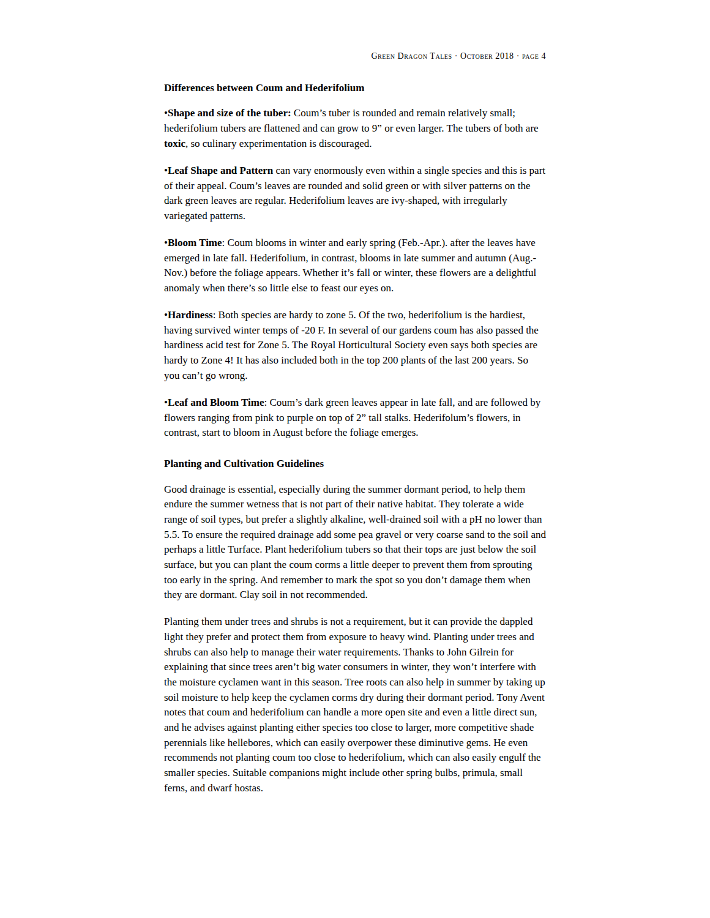Green Dragon Tales · October 2018 · page 4
Differences between Coum and Hederifolium
•Shape and size of the tuber: Coum’s tuber is rounded and remain relatively small; hederifolium tubers are flattened and can grow to 9” or even larger. The tubers of both are toxic, so culinary experimentation is discouraged.
•Leaf Shape and Pattern can vary enormously even within a single species and this is part of their appeal. Coum’s leaves are rounded and solid green or with silver patterns on the dark green leaves are regular. Hederifolium leaves are ivy-shaped, with irregularly variegated patterns.
•Bloom Time: Coum blooms in winter and early spring (Feb.-Apr.). after the leaves have emerged in late fall. Hederifolium, in contrast, blooms in late summer and autumn (Aug.-Nov.) before the foliage appears. Whether it’s fall or winter, these flowers are a delightful anomaly when there’s so little else to feast our eyes on.
•Hardiness: Both species are hardy to zone 5. Of the two, hederifolium is the hardiest, having survived winter temps of -20 F. In several of our gardens coum has also passed the hardiness acid test for Zone 5. The Royal Horticultural Society even says both species are hardy to Zone 4! It has also included both in the top 200 plants of the last 200 years. So you can’t go wrong.
•Leaf and Bloom Time: Coum’s dark green leaves appear in late fall, and are followed by flowers ranging from pink to purple on top of 2” tall stalks. Hederifolum’s flowers, in contrast, start to bloom in August before the foliage emerges.
Planting and Cultivation Guidelines
Good drainage is essential, especially during the summer dormant period, to help them endure the summer wetness that is not part of their native habitat. They tolerate a wide range of soil types, but prefer a slightly alkaline, well-drained soil with a pH no lower than 5.5. To ensure the required drainage add some pea gravel or very coarse sand to the soil and perhaps a little Turface. Plant hederifolium tubers so that their tops are just below the soil surface, but you can plant the coum corms a little deeper to prevent them from sprouting too early in the spring. And remember to mark the spot so you don’t damage them when they are dormant. Clay soil in not recommended.
Planting them under trees and shrubs is not a requirement, but it can provide the dappled light they prefer and protect them from exposure to heavy wind. Planting under trees and shrubs can also help to manage their water requirements. Thanks to John Gilrein for explaining that since trees aren’t big water consumers in winter, they won’t interfere with the moisture cyclamen want in this season. Tree roots can also help in summer by taking up soil moisture to help keep the cyclamen corms dry during their dormant period. Tony Avent notes that coum and hederifolium can handle a more open site and even a little direct sun, and he advises against planting either species too close to larger, more competitive shade perennials like hellebores, which can easily overpower these diminutive gems. He even recommends not planting coum too close to hederifolium, which can also easily engulf the smaller species. Suitable companions might include other spring bulbs, primula, small ferns, and dwarf hostas.